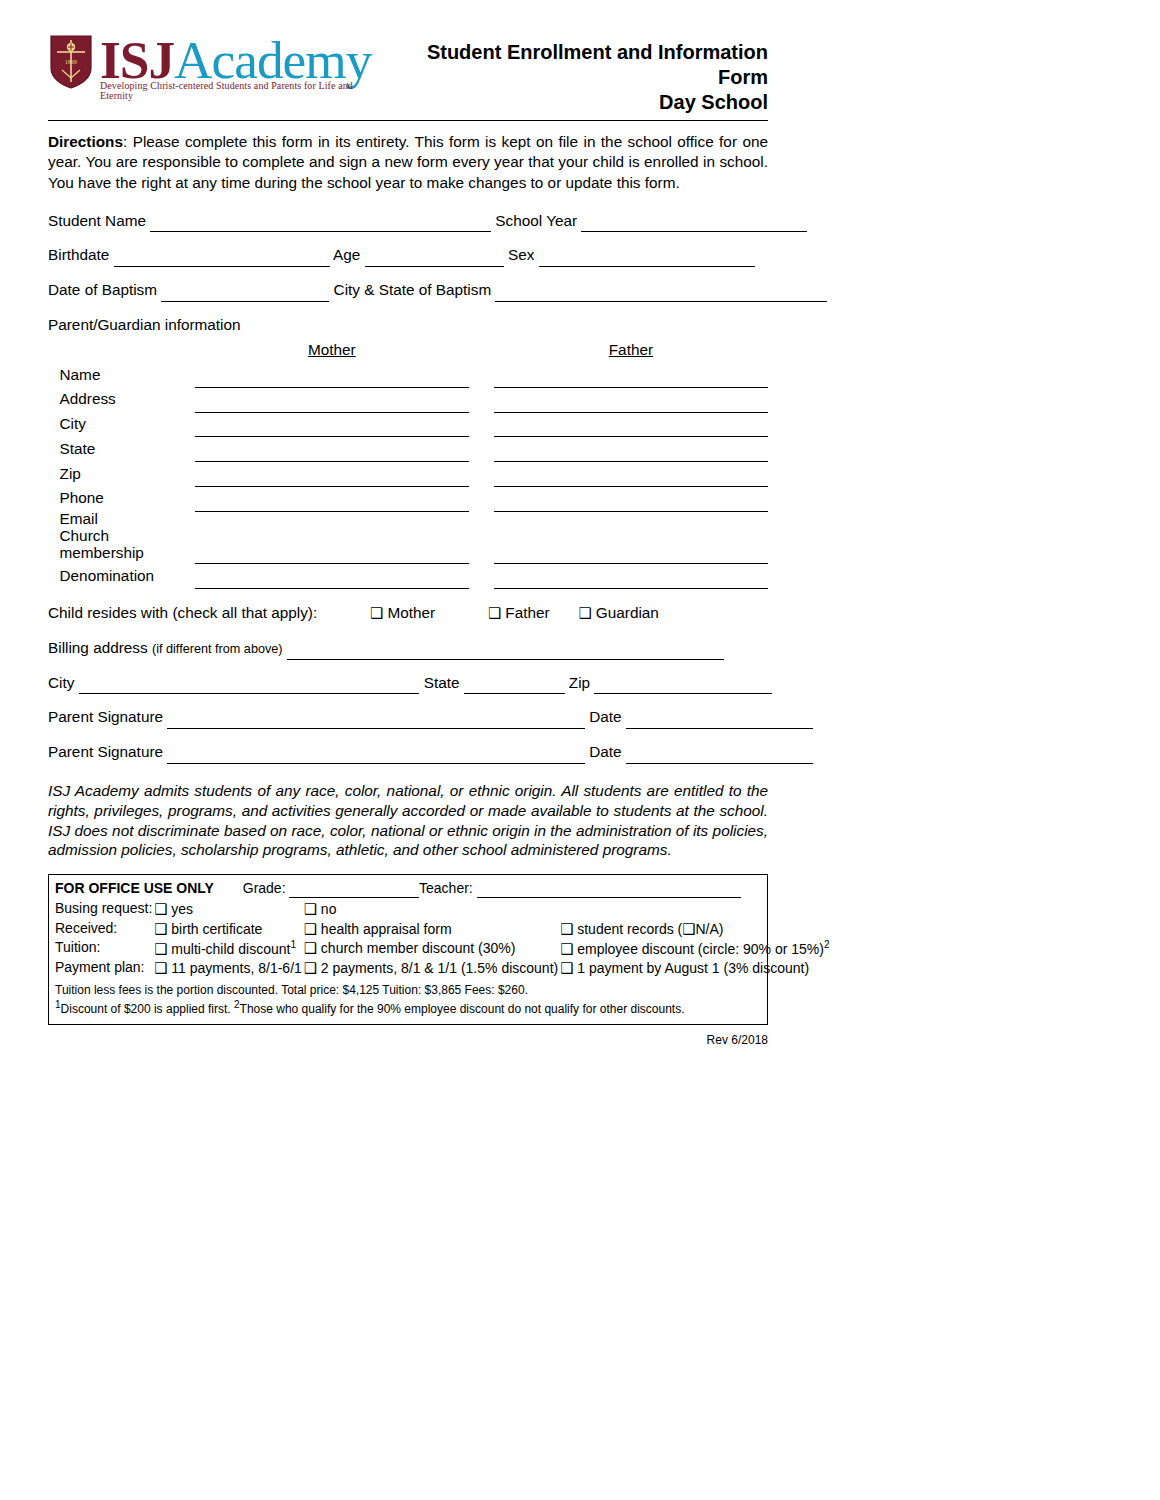1869
ISJ Academy
Developing Christ-centered Students and Parents for Life and Eternity
Student Enrollment and Information Form
Day School
Directions: Please complete this form in its entirety. This form is kept on file in the school office for one year. You are responsible to complete and sign a new form every year that your child is enrolled in school. You have the right at any time during the school year to make changes to or update this form.
Student Name School Year
Birthdate Age Sex
Date of Baptism City & State of Baptism
Parent/Guardian information
| | Mother | | Father |
| Name | | | |
| Address | | | |
| City | | | |
| State | | | |
| Zip | | | |
| Phone | | | |
| Email Church membership | | | |
| Denomination | | | |
Child resides with (check all that apply): ❑ Mother ❑ Father ❑ Guardian
Billing address (if different from above)
City State Zip
Parent Signature Date
Parent Signature Date
ISJ Academy admits students of any race, color, national, or ethnic origin. All students are entitled to the rights, privileges, programs, and activities generally accorded or made available to students at the school. ISJ does not discriminate based on race, color, national or ethnic origin in the administration of its policies, admission policies, scholarship programs, athletic, and other school administered programs.
FOR OFFICE USE ONLY Grade: Teacher:
| Busing request: | ❑ yes | ❑ no | |
| Received: | ❑ birth certificate | ❑ health appraisal form | ❑ student records ( ❑ N/A) |
| Tuition: | ❑ multi-child discount 1 | ❑ church member discount (30%) | ❑ employee discount (circle: 90% or 15%) 2 |
| Payment plan: | ❑ 11 payments, 8/1-6/1 | ❑ 2 payments, 8/1 & 1/1 (1.5% discount) | ❑ 1 payment by August 1 (3% discount) |
Tuition less fees is the portion discounted. Total price: $4,125 Tuition: $3,865 Fees: $260.
1Discount of $200 is applied first. 2Those who qualify for the 90% employee discount do not qualify for other discounts.
Rev 6/2018